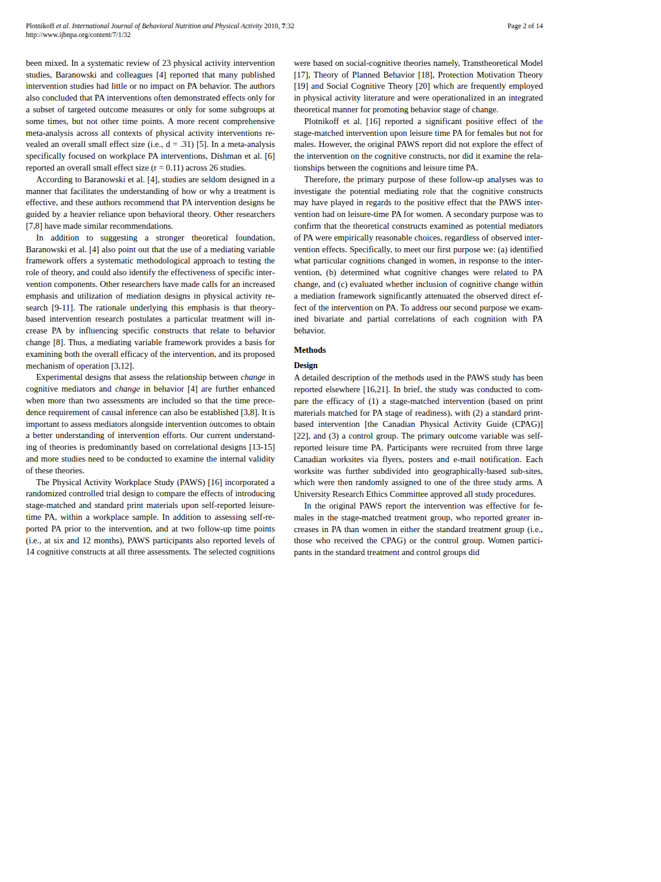Plotnikoff et al. International Journal of Behavioral Nutrition and Physical Activity 2010, 7:32 http://www.ijbnpa.org/content/7/1/32
Page 2 of 14
been mixed. In a systematic review of 23 physical activity intervention studies, Baranowski and colleagues [4] reported that many published intervention studies had little or no impact on PA behavior. The authors also concluded that PA interventions often demonstrated effects only for a subset of targeted outcome measures or only for some subgroups at some times, but not other time points. A more recent comprehensive meta-analysis across all contexts of physical activity interventions revealed an overall small effect size (i.e., d = .31) [5]. In a meta-analysis specifically focused on workplace PA interventions, Dishman et al. [6] reported an overall small effect size (r = 0.11) across 26 studies.
According to Baranowski et al. [4], studies are seldom designed in a manner that facilitates the understanding of how or why a treatment is effective, and these authors recommend that PA intervention designs be guided by a heavier reliance upon behavioral theory. Other researchers [7,8] have made similar recommendations.
In addition to suggesting a stronger theoretical foundation, Baranowski et al. [4] also point out that the use of a mediating variable framework offers a systematic methodological approach to testing the role of theory, and could also identify the effectiveness of specific intervention components. Other researchers have made calls for an increased emphasis and utilization of mediation designs in physical activity research [9-11]. The rationale underlying this emphasis is that theory-based intervention research postulates a particular treatment will increase PA by influencing specific constructs that relate to behavior change [8]. Thus, a mediating variable framework provides a basis for examining both the overall efficacy of the intervention, and its proposed mechanism of operation [3,12].
Experimental designs that assess the relationship between change in cognitive mediators and change in behavior [4] are further enhanced when more than two assessments are included so that the time precedence requirement of causal inference can also be established [3,8]. It is important to assess mediators alongside intervention outcomes to obtain a better understanding of intervention efforts. Our current understanding of theories is predominantly based on correlational designs [13-15] and more studies need to be conducted to examine the internal validity of these theories.
The Physical Activity Workplace Study (PAWS) [16] incorporated a randomized controlled trial design to compare the effects of introducing stage-matched and standard print materials upon self-reported leisure-time PA, within a workplace sample. In addition to assessing self-reported PA prior to the intervention, and at two follow-up time points (i.e., at six and 12 months), PAWS participants also reported levels of 14 cognitive constructs at all three assessments. The selected cognitions were based on social-cognitive theories namely, Transtheoretical Model [17], Theory of Planned Behavior [18], Protection Motivation Theory [19] and Social Cognitive Theory [20] which are frequently employed in physical activity literature and were operationalized in an integrated theoretical manner for promoting behavior stage of change.
Plotnikoff et al. [16] reported a significant positive effect of the stage-matched intervention upon leisure time PA for females but not for males. However, the original PAWS report did not explore the effect of the intervention on the cognitive constructs, nor did it examine the relationships between the cognitions and leisure time PA.
Therefore, the primary purpose of these follow-up analyses was to investigate the potential mediating role that the cognitive constructs may have played in regards to the positive effect that the PAWS intervention had on leisure-time PA for women. A secondary purpose was to confirm that the theoretical constructs examined as potential mediators of PA were empirically reasonable choices, regardless of observed intervention effects. Specifically, to meet our first purpose we: (a) identified what particular cognitions changed in women, in response to the intervention, (b) determined what cognitive changes were related to PA change, and (c) evaluated whether inclusion of cognitive change within a mediation framework significantly attenuated the observed direct effect of the intervention on PA. To address our second purpose we examined bivariate and partial correlations of each cognition with PA behavior.
Methods
Design
A detailed description of the methods used in the PAWS study has been reported elsewhere [16,21]. In brief, the study was conducted to compare the efficacy of (1) a stage-matched intervention (based on print materials matched for PA stage of readiness), with (2) a standard print-based intervention [the Canadian Physical Activity Guide (CPAG)] [22], and (3) a control group. The primary outcome variable was self-reported leisure time PA. Participants were recruited from three large Canadian worksites via flyers, posters and e-mail notification. Each worksite was further subdivided into geographically-based sub-sites, which were then randomly assigned to one of the three study arms. A University Research Ethics Committee approved all study procedures.
In the original PAWS report the intervention was effective for females in the stage-matched treatment group, who reported greater increases in PA than women in either the standard treatment group (i.e., those who received the CPAG) or the control group. Women participants in the standard treatment and control groups did